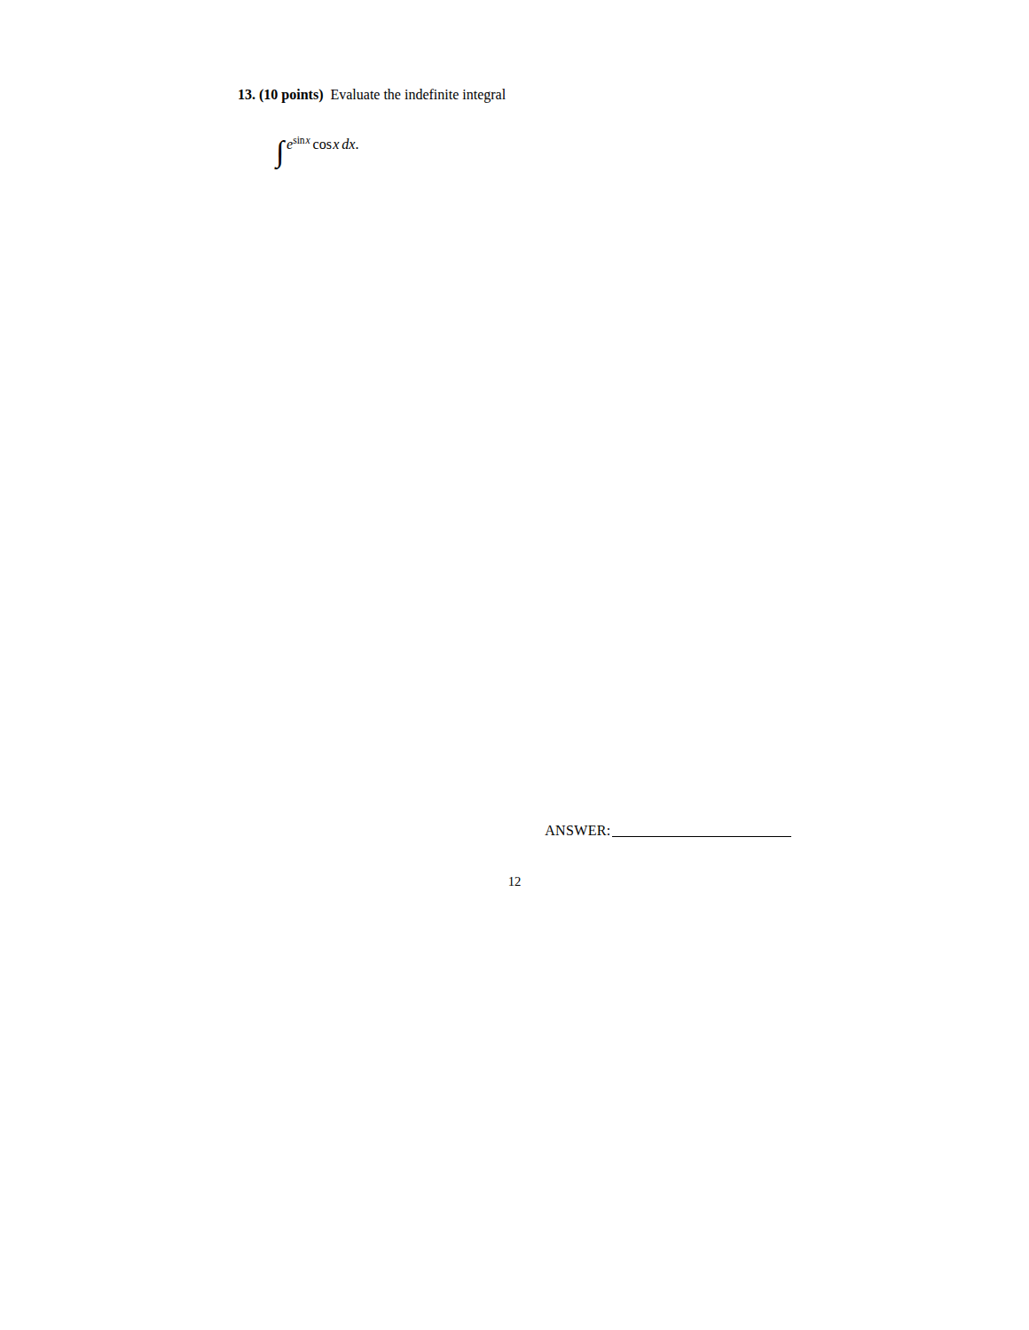13. (10 points) Evaluate the indefinite integral
∫esin x cos x dx.
ANSWER:
12